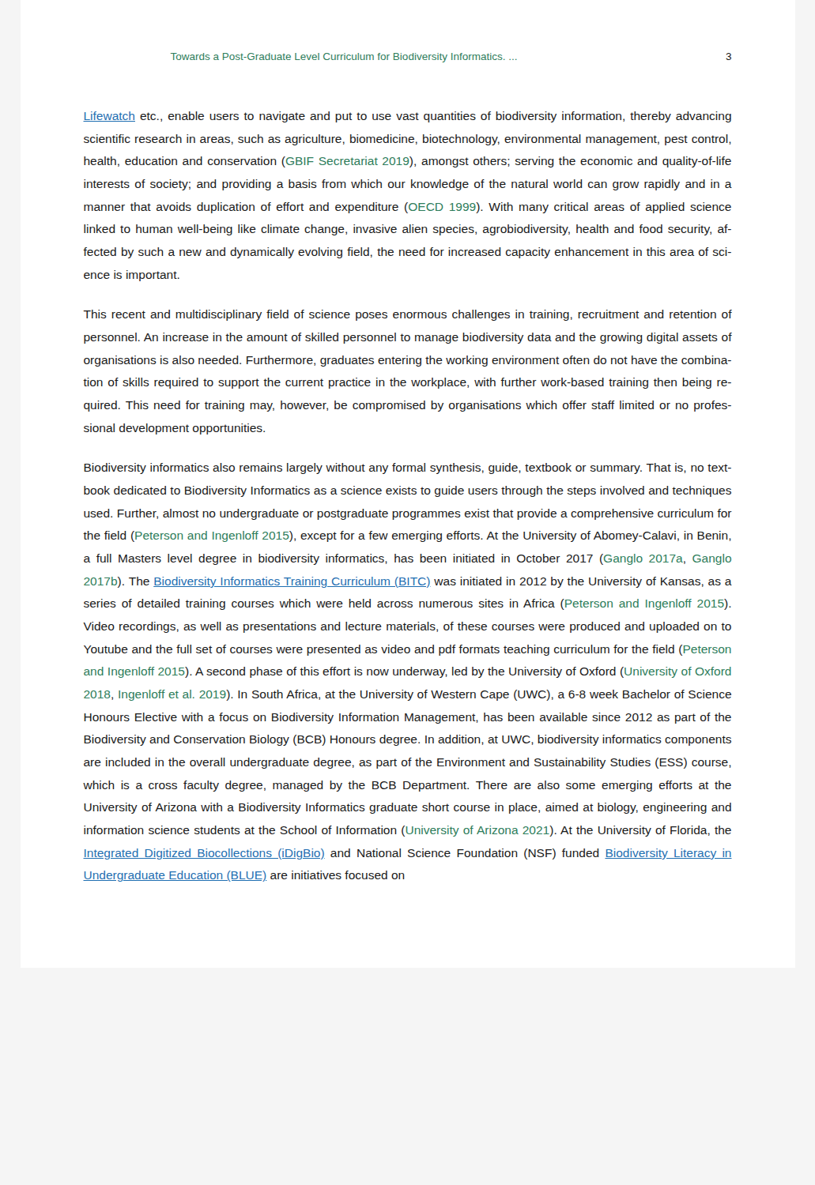Towards a Post-Graduate Level Curriculum for Biodiversity Informatics. ... 3
Lifewatch etc., enable users to navigate and put to use vast quantities of biodiversity information, thereby advancing scientific research in areas, such as agriculture, biomedicine, biotechnology, environmental management, pest control, health, education and conservation (GBIF Secretariat 2019), amongst others; serving the economic and quality-of-life interests of society; and providing a basis from which our knowledge of the natural world can grow rapidly and in a manner that avoids duplication of effort and expenditure (OECD 1999). With many critical areas of applied science linked to human well-being like climate change, invasive alien species, agrobiodiversity, health and food security, affected by such a new and dynamically evolving field, the need for increased capacity enhancement in this area of science is important.
This recent and multidisciplinary field of science poses enormous challenges in training, recruitment and retention of personnel. An increase in the amount of skilled personnel to manage biodiversity data and the growing digital assets of organisations is also needed. Furthermore, graduates entering the working environment often do not have the combination of skills required to support the current practice in the workplace, with further work-based training then being required. This need for training may, however, be compromised by organisations which offer staff limited or no professional development opportunities.
Biodiversity informatics also remains largely without any formal synthesis, guide, textbook or summary. That is, no textbook dedicated to Biodiversity Informatics as a science exists to guide users through the steps involved and techniques used. Further, almost no undergraduate or postgraduate programmes exist that provide a comprehensive curriculum for the field (Peterson and Ingenloff 2015), except for a few emerging efforts. At the University of Abomey-Calavi, in Benin, a full Masters level degree in biodiversity informatics, has been initiated in October 2017 (Ganglo 2017a, Ganglo 2017b). The Biodiversity Informatics Training Curriculum (BITC) was initiated in 2012 by the University of Kansas, as a series of detailed training courses which were held across numerous sites in Africa (Peterson and Ingenloff 2015). Video recordings, as well as presentations and lecture materials, of these courses were produced and uploaded on to Youtube and the full set of courses were presented as video and pdf formats teaching curriculum for the field (Peterson and Ingenloff 2015). A second phase of this effort is now underway, led by the University of Oxford (University of Oxford 2018, Ingenloff et al. 2019). In South Africa, at the University of Western Cape (UWC), a 6-8 week Bachelor of Science Honours Elective with a focus on Biodiversity Information Management, has been available since 2012 as part of the Biodiversity and Conservation Biology (BCB) Honours degree. In addition, at UWC, biodiversity informatics components are included in the overall undergraduate degree, as part of the Environment and Sustainability Studies (ESS) course, which is a cross faculty degree, managed by the BCB Department. There are also some emerging efforts at the University of Arizona with a Biodiversity Informatics graduate short course in place, aimed at biology, engineering and information science students at the School of Information (University of Arizona 2021). At the University of Florida, the Integrated Digitized Biocollections (iDigBio) and National Science Foundation (NSF) funded Biodiversity Literacy in Undergraduate Education (BLUE) are initiatives focused on